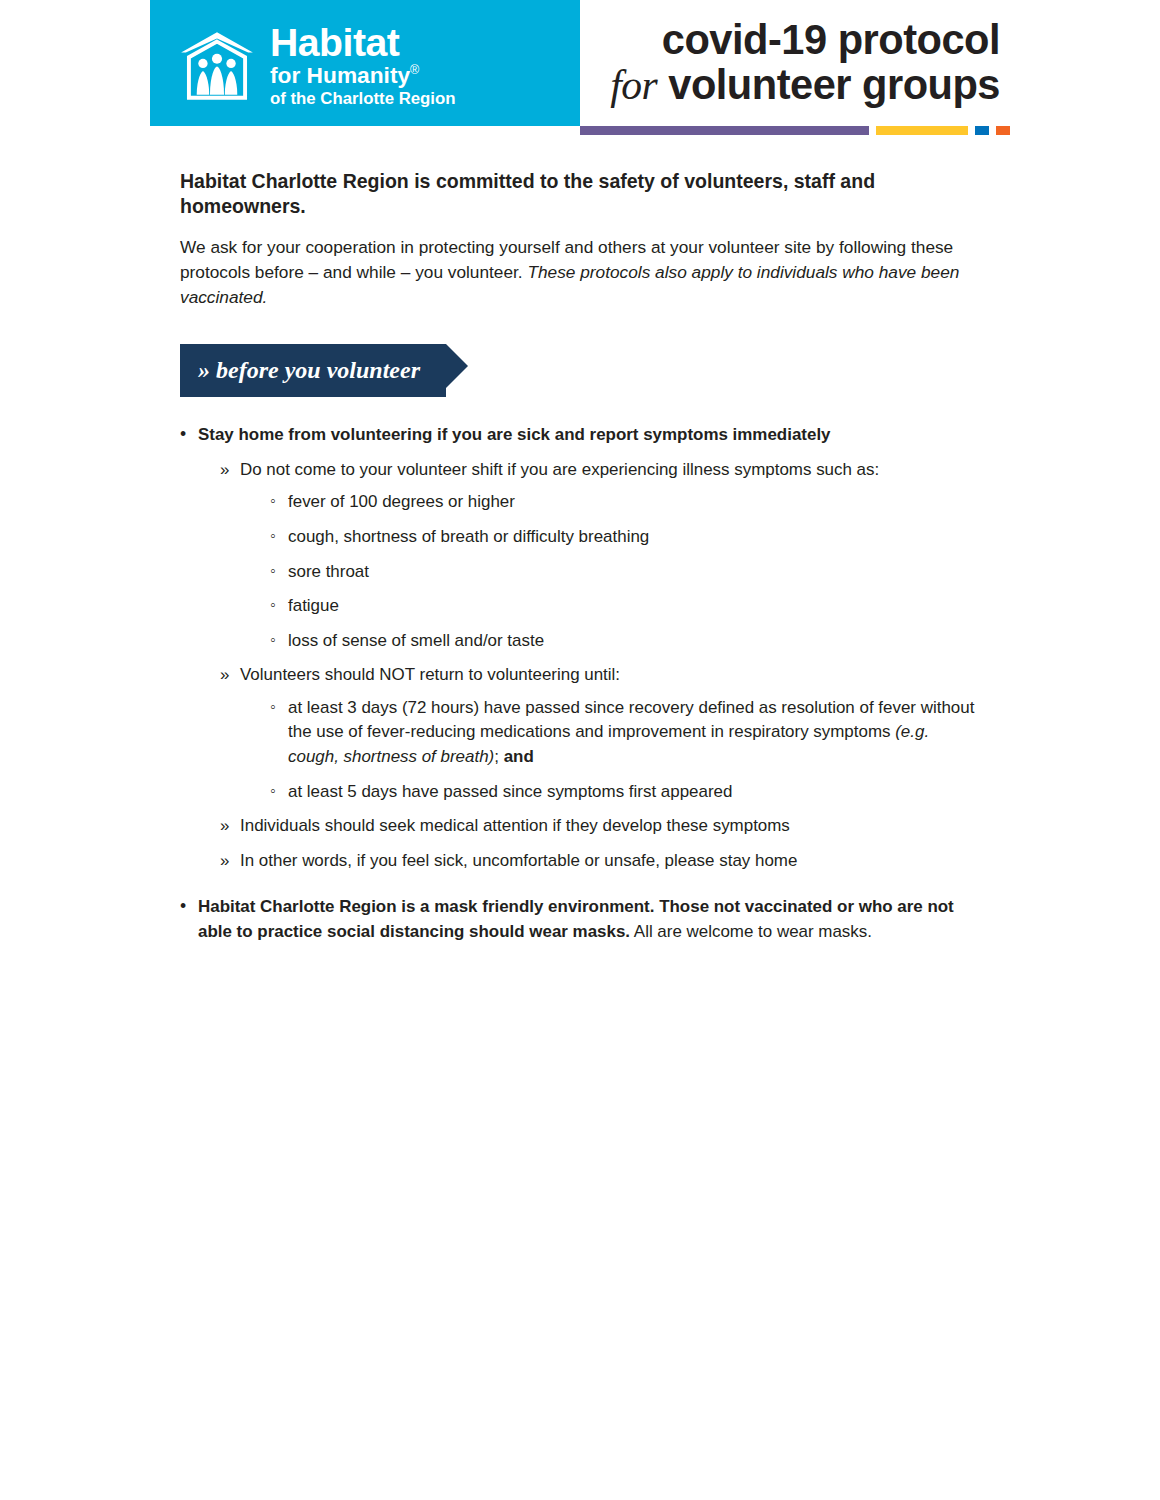Habitat for Humanity® of the Charlotte Region
covid-19 protocol
for volunteer groups
Habitat Charlotte Region is committed to the safety of volunteers, staff and homeowners.
We ask for your cooperation in protecting yourself and others at your volunteer site by following these protocols before – and while – you volunteer. These protocols also apply to individuals who have been vaccinated.
» before you volunteer
Stay home from volunteering if you are sick and report symptoms immediately
Do not come to your volunteer shift if you are experiencing illness symptoms such as:
fever of 100 degrees or higher
cough, shortness of breath or difficulty breathing
sore throat
fatigue
loss of sense of smell and/or taste
Volunteers should NOT return to volunteering until:
at least 3 days (72 hours) have passed since recovery defined as resolution of fever without the use of fever-reducing medications and improvement in respiratory symptoms (e.g. cough, shortness of breath); and
at least 5 days have passed since symptoms first appeared
Individuals should seek medical attention if they develop these symptoms
In other words, if you feel sick, uncomfortable or unsafe, please stay home
Habitat Charlotte Region is a mask friendly environment. Those not vaccinated or who are not able to practice social distancing should wear masks. All are welcome to wear masks.